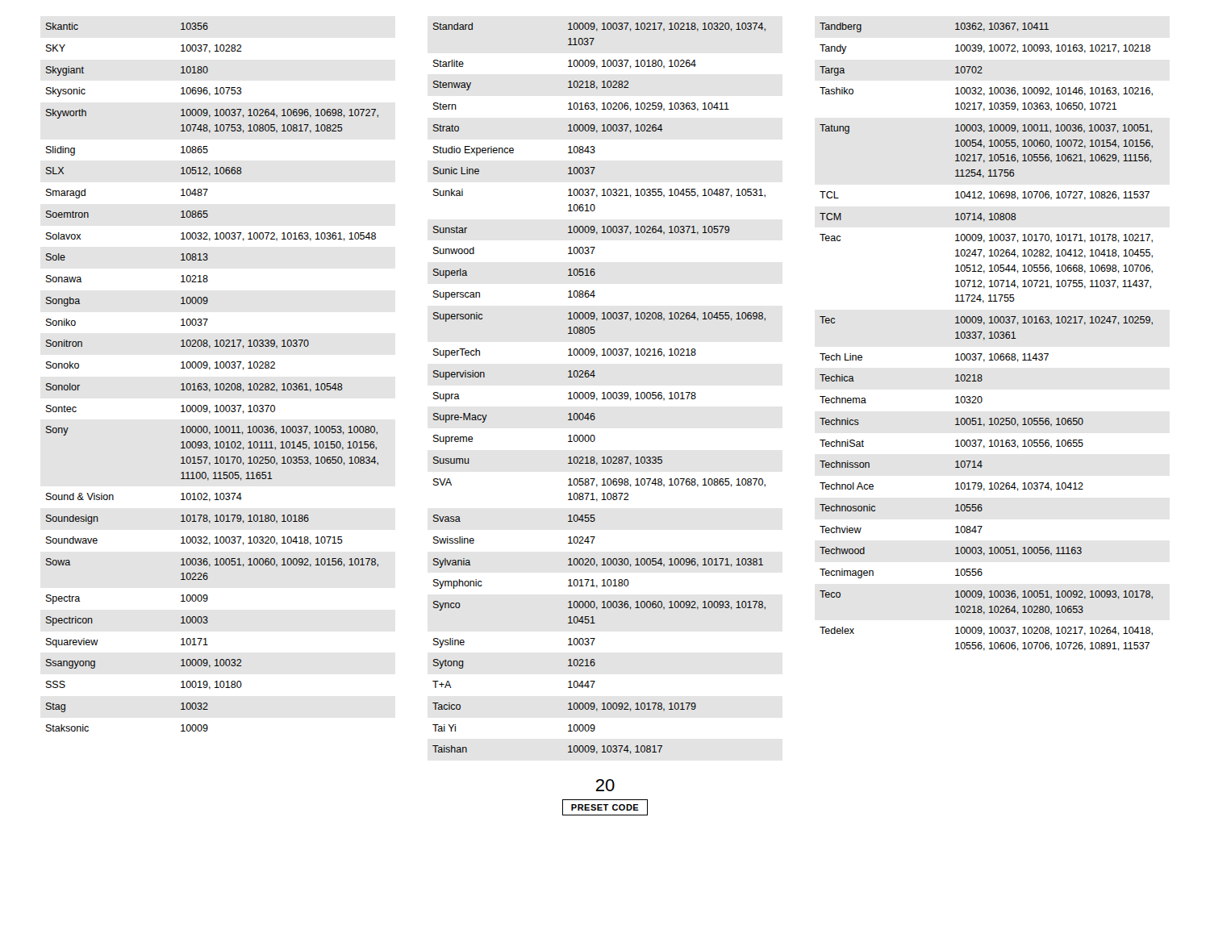| Skantic | 10356 |
| SKY | 10037, 10282 |
| Skygiant | 10180 |
| Skysonic | 10696, 10753 |
| Skyworth | 10009, 10037, 10264, 10696, 10698, 10727, 10748, 10753, 10805, 10817, 10825 |
| Sliding | 10865 |
| SLX | 10512, 10668 |
| Smaragd | 10487 |
| Soemtron | 10865 |
| Solavox | 10032, 10037, 10072, 10163, 10361, 10548 |
| Sole | 10813 |
| Sonawa | 10218 |
| Songba | 10009 |
| Soniko | 10037 |
| Sonitron | 10208, 10217, 10339, 10370 |
| Sonoko | 10009, 10037, 10282 |
| Sonolor | 10163, 10208, 10282, 10361, 10548 |
| Sontec | 10009, 10037, 10370 |
| Sony | 10000, 10011, 10036, 10037, 10053, 10080, 10093, 10102, 10111, 10145, 10150, 10156, 10157, 10170, 10250, 10353, 10650, 10834, 11100, 11505, 11651 |
| Sound & Vision | 10102, 10374 |
| Soundesign | 10178, 10179, 10180, 10186 |
| Soundwave | 10032, 10037, 10320, 10418, 10715 |
| Sowa | 10036, 10051, 10060, 10092, 10156, 10178, 10226 |
| Spectra | 10009 |
| Spectricon | 10003 |
| Squareview | 10171 |
| Ssangyong | 10009, 10032 |
| SSS | 10019, 10180 |
| Stag | 10032 |
| Staksonic | 10009 |
| Standard | 10009, 10037, 10217, 10218, 10320, 10374, 11037 |
| Starlite | 10009, 10037, 10180, 10264 |
| Stenway | 10218, 10282 |
| Stern | 10163, 10206, 10259, 10363, 10411 |
| Strato | 10009, 10037, 10264 |
| Studio Experience | 10843 |
| Sunic Line | 10037 |
| Sunkai | 10037, 10321, 10355, 10455, 10487, 10531, 10610 |
| Sunstar | 10009, 10037, 10264, 10371, 10579 |
| Sunwood | 10037 |
| Superla | 10516 |
| Superscan | 10864 |
| Supersonic | 10009, 10037, 10208, 10264, 10455, 10698, 10805 |
| SuperTech | 10009, 10037, 10216, 10218 |
| Supervision | 10264 |
| Supra | 10009, 10039, 10056, 10178 |
| Supre-Macy | 10046 |
| Supreme | 10000 |
| Susumu | 10218, 10287, 10335 |
| SVA | 10587, 10698, 10748, 10768, 10865, 10870, 10871, 10872 |
| Svasa | 10455 |
| Swissline | 10247 |
| Sylvania | 10020, 10030, 10054, 10096, 10171, 10381 |
| Symphonic | 10171, 10180 |
| Synco | 10000, 10036, 10060, 10092, 10093, 10178, 10451 |
| Sysline | 10037 |
| Sytong | 10216 |
| T+A | 10447 |
| Tacico | 10009, 10092, 10178, 10179 |
| Tai Yi | 10009 |
| Taishan | 10009, 10374, 10817 |
| Tandberg | 10362, 10367, 10411 |
| Tandy | 10039, 10072, 10093, 10163, 10217, 10218 |
| Targa | 10702 |
| Tashiko | 10032, 10036, 10092, 10146, 10163, 10216, 10217, 10359, 10363, 10650, 10721 |
| Tatung | 10003, 10009, 10011, 10036, 10037, 10051, 10054, 10055, 10060, 10072, 10154, 10156, 10217, 10516, 10556, 10621, 10629, 11156, 11254, 11756 |
| TCL | 10412, 10698, 10706, 10727, 10826, 11537 |
| TCM | 10714, 10808 |
| Teac | 10009, 10037, 10170, 10171, 10178, 10217, 10247, 10264, 10282, 10412, 10418, 10455, 10512, 10544, 10556, 10668, 10698, 10706, 10712, 10714, 10721, 10755, 11037, 11437, 11724, 11755 |
| Tec | 10009, 10037, 10163, 10217, 10247, 10259, 10337, 10361 |
| Tech Line | 10037, 10668, 11437 |
| Techica | 10218 |
| Technema | 10320 |
| Technics | 10051, 10250, 10556, 10650 |
| TechniSat | 10037, 10163, 10556, 10655 |
| Technisson | 10714 |
| Technol Ace | 10179, 10264, 10374, 10412 |
| Technosonic | 10556 |
| Techview | 10847 |
| Techwood | 10003, 10051, 10056, 11163 |
| Tecnimagen | 10556 |
| Teco | 10009, 10036, 10051, 10092, 10093, 10178, 10218, 10264, 10280, 10653 |
| Tedelex | 10009, 10037, 10208, 10217, 10264, 10418, 10556, 10606, 10706, 10726, 10891, 11537 |
20
PRESET CODE